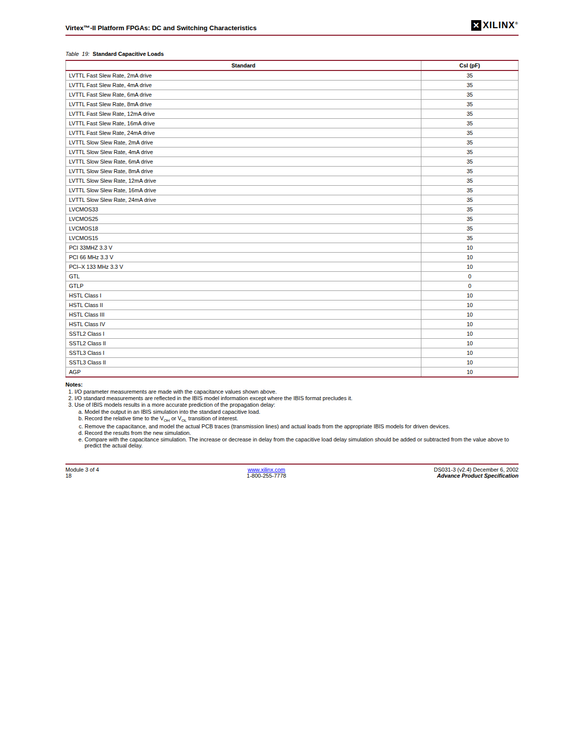Virtex™-II Platform FPGAs: DC and Switching Characteristics
✕XILINX®
Table 19: Standard Capacitive Loads
| Standard | Csl (pF) |
| --- | --- |
| LVTTL Fast Slew Rate, 2mA drive | 35 |
| LVTTL Fast Slew Rate, 4mA drive | 35 |
| LVTTL Fast Slew Rate, 6mA drive | 35 |
| LVTTL Fast Slew Rate, 8mA drive | 35 |
| LVTTL Fast Slew Rate, 12mA drive | 35 |
| LVTTL Fast Slew Rate, 16mA drive | 35 |
| LVTTL Fast Slew Rate, 24mA drive | 35 |
| LVTTL Slow Slew Rate, 2mA drive | 35 |
| LVTTL Slow Slew Rate, 4mA drive | 35 |
| LVTTL Slow Slew Rate, 6mA drive | 35 |
| LVTTL Slow Slew Rate, 8mA drive | 35 |
| LVTTL Slow Slew Rate, 12mA drive | 35 |
| LVTTL Slow Slew Rate, 16mA drive | 35 |
| LVTTL Slow Slew Rate, 24mA drive | 35 |
| LVCMOS33 | 35 |
| LVCMOS25 | 35 |
| LVCMOS18 | 35 |
| LVCMOS15 | 35 |
| PCI 33MHZ 3.3 V | 10 |
| PCI 66 MHz 3.3 V | 10 |
| PCI–X 133 MHz 3.3 V | 10 |
| GTL | 0 |
| GTLP | 0 |
| HSTL Class I | 10 |
| HSTL Class II | 10 |
| HSTL Class III | 10 |
| HSTL Class IV | 10 |
| SSTL2 Class I | 10 |
| SSTL2 Class II | 10 |
| SSTL3 Class I | 10 |
| SSTL3 Class II | 10 |
| AGP | 10 |
Notes:
I/O parameter measurements are made with the capacitance values shown above.
I/O standard measurements are reflected in the IBIS model information except where the IBIS format precludes it.
Use of IBIS models results in a more accurate prediction of the propagation delay:
Model the output in an IBIS simulation into the standard capacitive load.
Record the relative time to the VOH or VOL transition of interest.
Remove the capacitance, and model the actual PCB traces (transmission lines) and actual loads from the appropriate IBIS models for driven devices.
Record the results from the new simulation.
Compare with the capacitance simulation. The increase or decrease in delay from the capacitive load delay simulation should be added or subtracted from the value above to predict the actual delay.
Module 3 of 4
18
www.xilinx.com
1-800-255-7778
DS031-3 (v2.4) December 6, 2002
Advance Product Specification